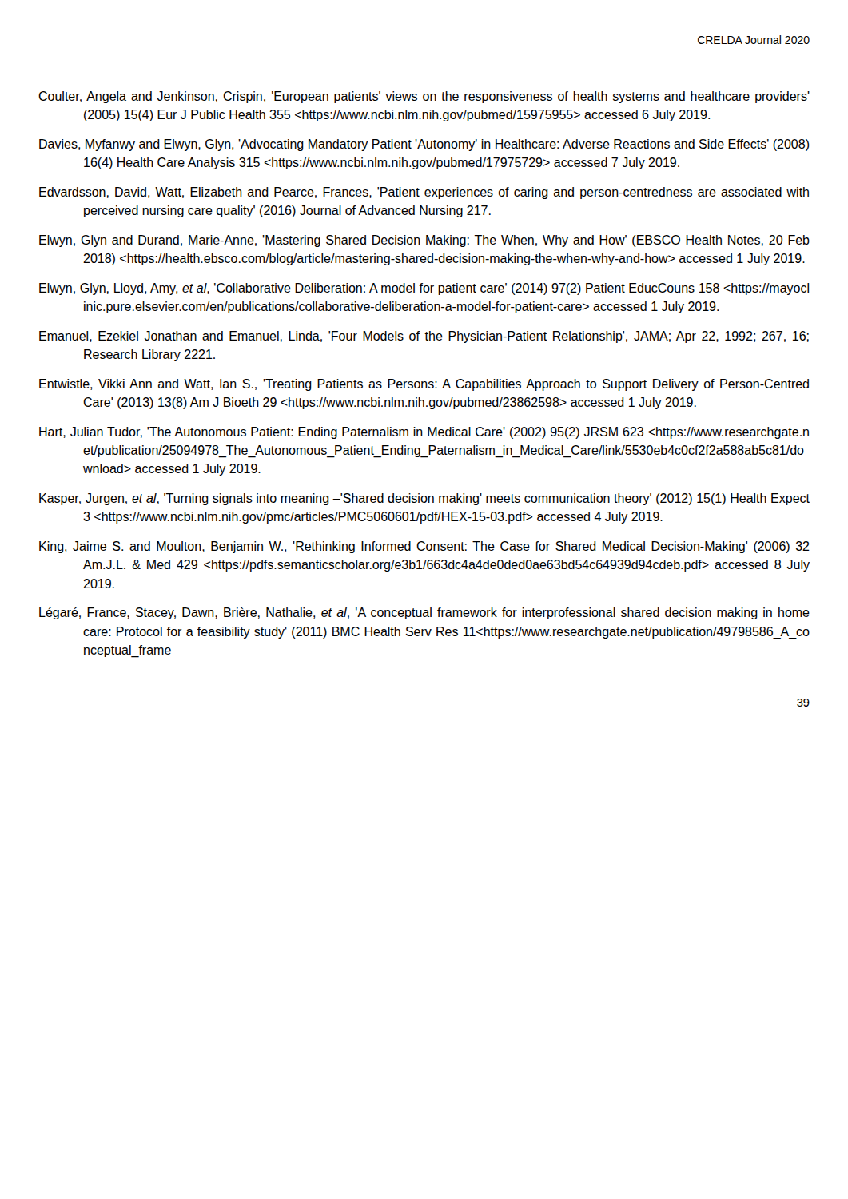CRELDA Journal 2020
Coulter, Angela and Jenkinson, Crispin, 'European patients' views on the responsiveness of health systems and healthcare providers' (2005) 15(4) Eur J Public Health 355 <https://www.ncbi.nlm.nih.gov/pubmed/15975955> accessed 6 July 2019.
Davies, Myfanwy and Elwyn, Glyn, 'Advocating Mandatory Patient 'Autonomy' in Healthcare: Adverse Reactions and Side Effects' (2008) 16(4) Health Care Analysis 315 <https://www.ncbi.nlm.nih.gov/pubmed/17975729> accessed 7 July 2019.
Edvardsson, David, Watt, Elizabeth and Pearce, Frances, 'Patient experiences of caring and person-centredness are associated with perceived nursing care quality' (2016) Journal of Advanced Nursing 217.
Elwyn, Glyn and Durand, Marie-Anne, 'Mastering Shared Decision Making: The When, Why and How' (EBSCO Health Notes, 20 Feb 2018) <https://health.ebsco.com/blog/article/mastering-shared-decision-making-the-when-why-and-how> accessed 1 July 2019.
Elwyn, Glyn, Lloyd, Amy, et al, 'Collaborative Deliberation: A model for patient care' (2014) 97(2) Patient EducCouns 158 <https://mayoclinic.pure.elsevier.com/en/publications/collaborative-deliberation-a-model-for-patient-care> accessed 1 July 2019.
Emanuel, Ezekiel Jonathan and Emanuel, Linda, 'Four Models of the Physician-Patient Relationship', JAMA; Apr 22, 1992; 267, 16; Research Library 2221.
Entwistle, Vikki Ann and Watt, Ian S., 'Treating Patients as Persons: A Capabilities Approach to Support Delivery of Person-Centred Care' (2013) 13(8) Am J Bioeth 29 <https://www.ncbi.nlm.nih.gov/pubmed/23862598> accessed 1 July 2019.
Hart, Julian Tudor, 'The Autonomous Patient: Ending Paternalism in Medical Care' (2002) 95(2) JRSM 623 <https://www.researchgate.net/publication/25094978_The_Autonomous_Patient_Ending_Paternalism_in_Medical_Care/link/5530eb4c0cf2f2a588ab5c81/download> accessed 1 July 2019.
Kasper, Jurgen, et al, 'Turning signals into meaning –'Shared decision making' meets communication theory' (2012) 15(1) Health Expect 3 <https://www.ncbi.nlm.nih.gov/pmc/articles/PMC5060601/pdf/HEX-15-03.pdf> accessed 4 July 2019.
King, Jaime S. and Moulton, Benjamin W., 'Rethinking Informed Consent: The Case for Shared Medical Decision-Making' (2006) 32 Am.J.L. & Med 429 <https://pdfs.semanticscholar.org/e3b1/663dc4a4de0ded0ae63bd54c64939d94cdeb.pdf> accessed 8 July 2019.
Légaré, France, Stacey, Dawn, Brière, Nathalie, et al, 'A conceptual framework for interprofessional shared decision making in home care: Protocol for a feasibility study' (2011) BMC Health Serv Res 11<https://www.researchgate.net/publication/49798586_A_conceptual_frame
39